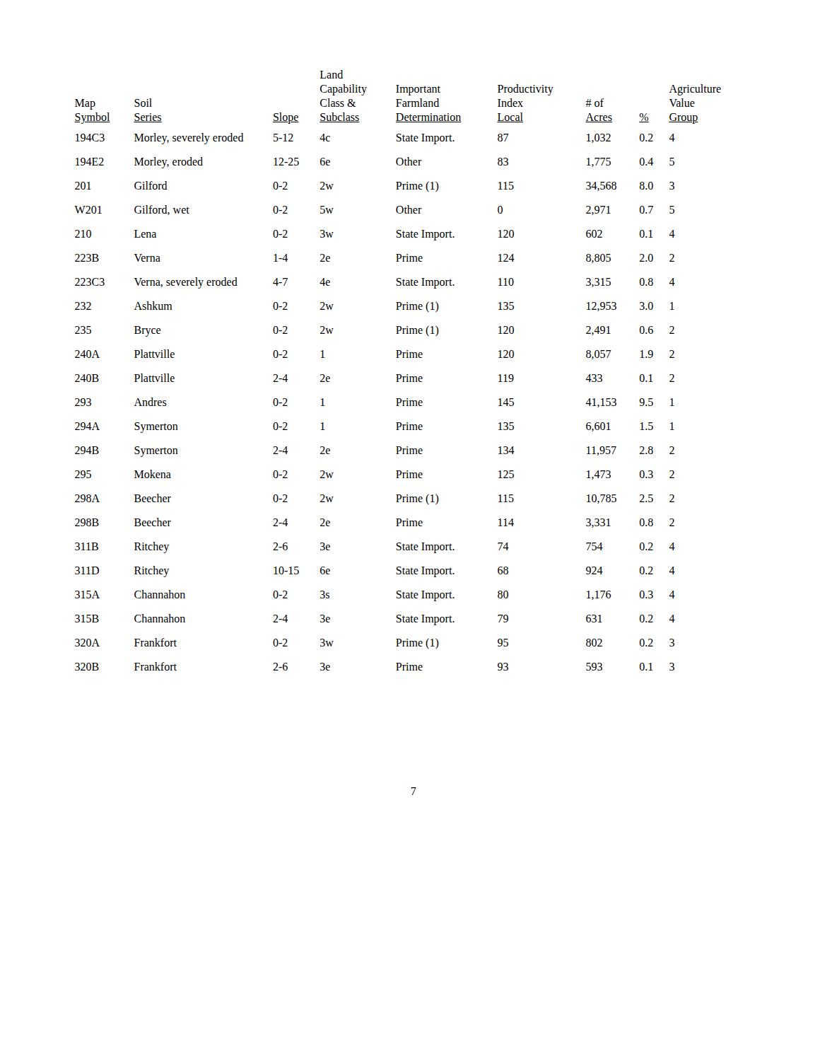| Map Symbol | Soil Series | Slope | Land Capability Class & Subclass | Important Farmland Determination | Productivity Index Local | # of Acres | % | Agriculture Value Group |
| --- | --- | --- | --- | --- | --- | --- | --- | --- |
| 194C3 | Morley, severely eroded | 5-12 | 4c | State Import. | 87 | 1,032 | 0.2 | 4 |
| 194E2 | Morley, eroded | 12-25 | 6e | Other | 83 | 1,775 | 0.4 | 5 |
| 201 | Gilford | 0-2 | 2w | Prime (1) | 115 | 34,568 | 8.0 | 3 |
| W201 | Gilford, wet | 0-2 | 5w | Other | 0 | 2,971 | 0.7 | 5 |
| 210 | Lena | 0-2 | 3w | State Import. | 120 | 602 | 0.1 | 4 |
| 223B | Verna | 1-4 | 2e | Prime | 124 | 8,805 | 2.0 | 2 |
| 223C3 | Verna, severely eroded | 4-7 | 4e | State Import. | 110 | 3,315 | 0.8 | 4 |
| 232 | Ashkum | 0-2 | 2w | Prime (1) | 135 | 12,953 | 3.0 | 1 |
| 235 | Bryce | 0-2 | 2w | Prime (1) | 120 | 2,491 | 0.6 | 2 |
| 240A | Plattville | 0-2 | 1 | Prime | 120 | 8,057 | 1.9 | 2 |
| 240B | Plattville | 2-4 | 2e | Prime | 119 | 433 | 0.1 | 2 |
| 293 | Andres | 0-2 | 1 | Prime | 145 | 41,153 | 9.5 | 1 |
| 294A | Symerton | 0-2 | 1 | Prime | 135 | 6,601 | 1.5 | 1 |
| 294B | Symerton | 2-4 | 2e | Prime | 134 | 11,957 | 2.8 | 2 |
| 295 | Mokena | 0-2 | 2w | Prime | 125 | 1,473 | 0.3 | 2 |
| 298A | Beecher | 0-2 | 2w | Prime (1) | 115 | 10,785 | 2.5 | 2 |
| 298B | Beecher | 2-4 | 2e | Prime | 114 | 3,331 | 0.8 | 2 |
| 311B | Ritchey | 2-6 | 3e | State Import. | 74 | 754 | 0.2 | 4 |
| 311D | Ritchey | 10-15 | 6e | State Import. | 68 | 924 | 0.2 | 4 |
| 315A | Channahon | 0-2 | 3s | State Import. | 80 | 1,176 | 0.3 | 4 |
| 315B | Channahon | 2-4 | 3e | State Import. | 79 | 631 | 0.2 | 4 |
| 320A | Frankfort | 0-2 | 3w | Prime (1) | 95 | 802 | 0.2 | 3 |
| 320B | Frankfort | 2-6 | 3e | Prime | 93 | 593 | 0.1 | 3 |
7